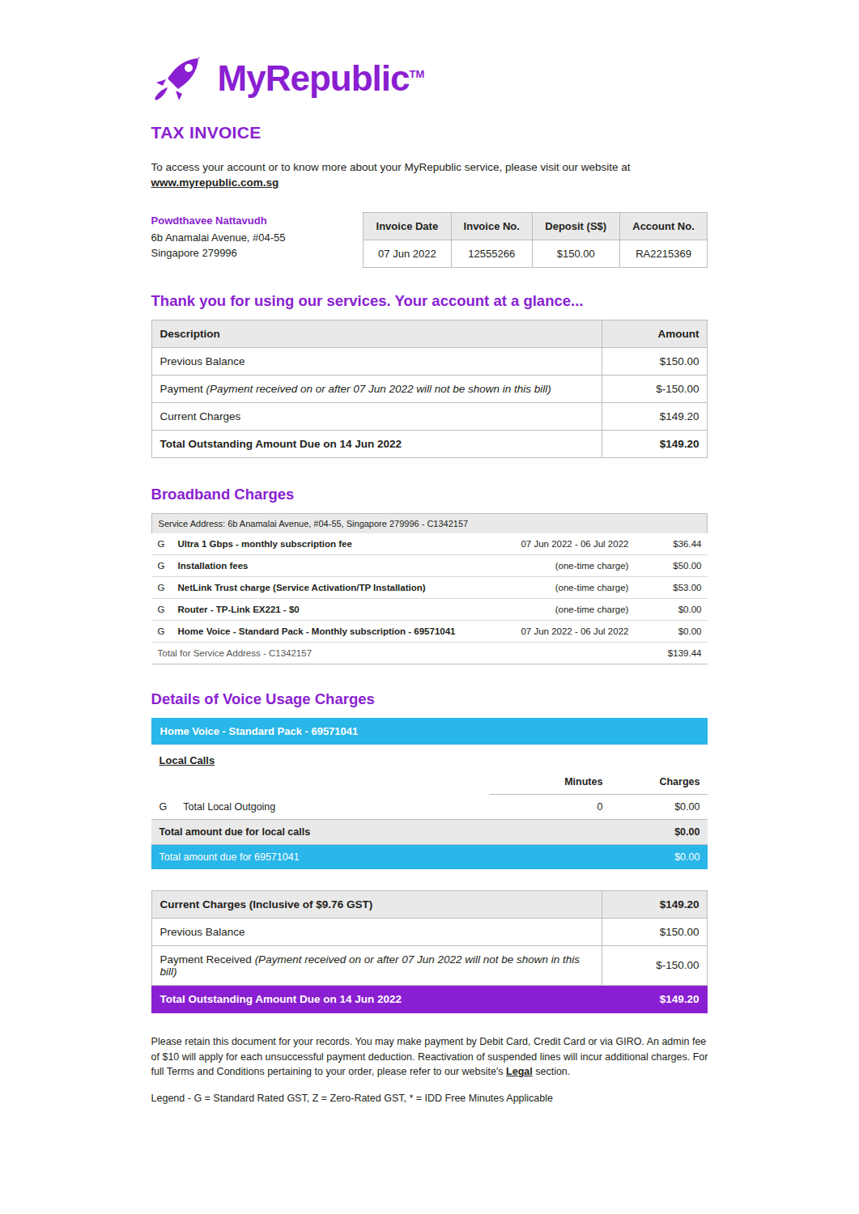MyRepublicTM
TAX INVOICE
To access your account or to know more about your MyRepublic service, please visit our website at www.myrepublic.com.sg
Powdthavee Nattavudh
6b Anamalai Avenue, #04-55
Singapore 279996
| Invoice Date | Invoice No. | Deposit (S$) | Account No. |
| --- | --- | --- | --- |
| 07 Jun 2022 | 12555266 | $150.00 | RA2215369 |
Thank you for using our services. Your account at a glance...
| Description | Amount |
| --- | --- |
| Previous Balance | $150.00 |
| Payment (Payment received on or after 07 Jun 2022 will not be shown in this bill) | $-150.00 |
| Current Charges | $149.20 |
| Total Outstanding Amount Due on 14 Jun 2022 | $149.20 |
Broadband Charges
Service Address: 6b Anamalai Avenue, #04-55, Singapore 279996 - C1342157
| G | Ultra 1 Gbps - monthly subscription fee | 07 Jun 2022 - 06 Jul 2022 | $36.44 |
| G | Installation fees | (one-time charge) | $50.00 |
| G | NetLink Trust charge (Service Activation/TP Installation) | (one-time charge) | $53.00 |
| G | Router - TP-Link EX221 - $0 | (one-time charge) | $0.00 |
| G | Home Voice - Standard Pack - Monthly subscription - 69571041 | 07 Jun 2022 - 06 Jul 2022 | $0.00 |
| Total for Service Address - C1342157 | $139.44 |
Details of Voice Usage Charges
Home Voice - Standard Pack - 69571041
Local Calls
| | | Minutes | Charges |
| --- | --- | --- | --- |
| G | Total Local Outgoing | 0 | $0.00 |
| Total amount due for local calls | | $0.00 |
| Total amount due for 69571041 | | $0.00 |
| Current Charges (Inclusive of $9.76 GST) | $149.20 |
| Previous Balance | $150.00 |
| Payment Received (Payment received on or after 07 Jun 2022 will not be shown in this bill) | $-150.00 |
| Total Outstanding Amount Due on 14 Jun 2022 | $149.20 |
Please retain this document for your records. You may make payment by Debit Card, Credit Card or via GIRO. An admin fee of $10 will apply for each unsuccessful payment deduction. Reactivation of suspended lines will incur additional charges. For full Terms and Conditions pertaining to your order, please refer to our website's Legal section.
Legend - G = Standard Rated GST, Z = Zero-Rated GST, * = IDD Free Minutes Applicable